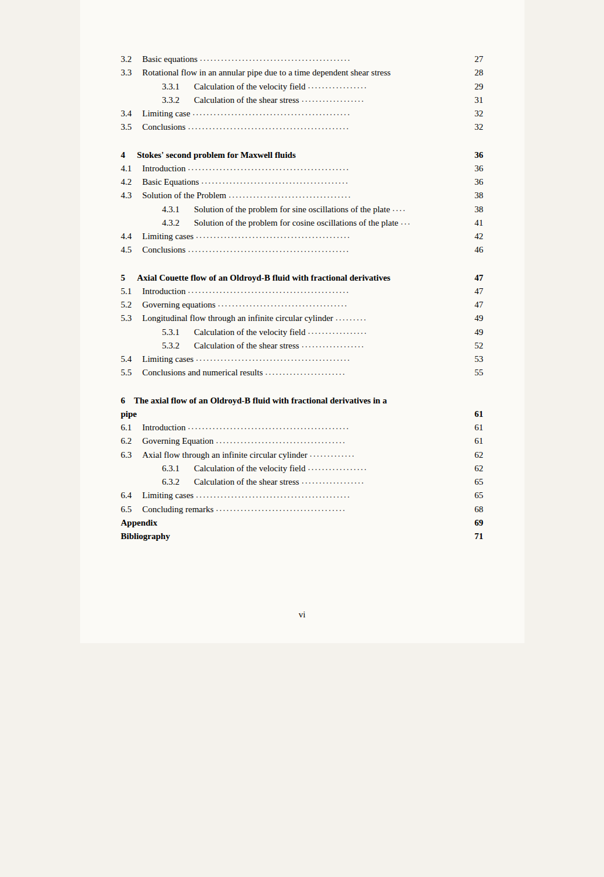3.2 Basic equations ........................................... 27
3.3 Rotational flow in an annular pipe due to a time dependent shear stress 28
3.3.1 Calculation of the velocity field ................. 29
3.3.2 Calculation of the shear stress .................. 31
3.4 Limiting case ............................................. 32
3.5 Conclusions .............................................. 32
4 Stokes' second problem for Maxwell fluids 36
4.1 Introduction .............................................. 36
4.2 Basic Equations .......................................... 36
4.3 Solution of the Problem ................................... 38
4.3.1 Solution of the problem for sine oscillations of the plate .... 38
4.3.2 Solution of the problem for cosine oscillations of the plate ... 41
4.4 Limiting cases ............................................ 42
4.5 Conclusions .............................................. 46
5 Axial Couette flow of an Oldroyd-B fluid with fractional derivatives 47
5.1 Introduction .............................................. 47
5.2 Governing equations ..................................... 47
5.3 Longitudinal flow through an infinite circular cylinder ......... 49
5.3.1 Calculation of the velocity field ................. 49
5.3.2 Calculation of the shear stress .................. 52
5.4 Limiting cases ............................................ 53
5.5 Conclusions and numerical results ....................... 55
6 The axial flow of an Oldroyd-B fluid with fractional derivatives in a pipe 61
6.1 Introduction .............................................. 61
6.2 Governing Equation ..................................... 61
6.3 Axial flow through an infinite circular cylinder ............. 62
6.3.1 Calculation of the velocity field ................. 62
6.3.2 Calculation of the shear stress .................. 65
6.4 Limiting cases ............................................ 65
6.5 Concluding remarks ..................................... 68
Appendix 69
Bibliography 71
vi